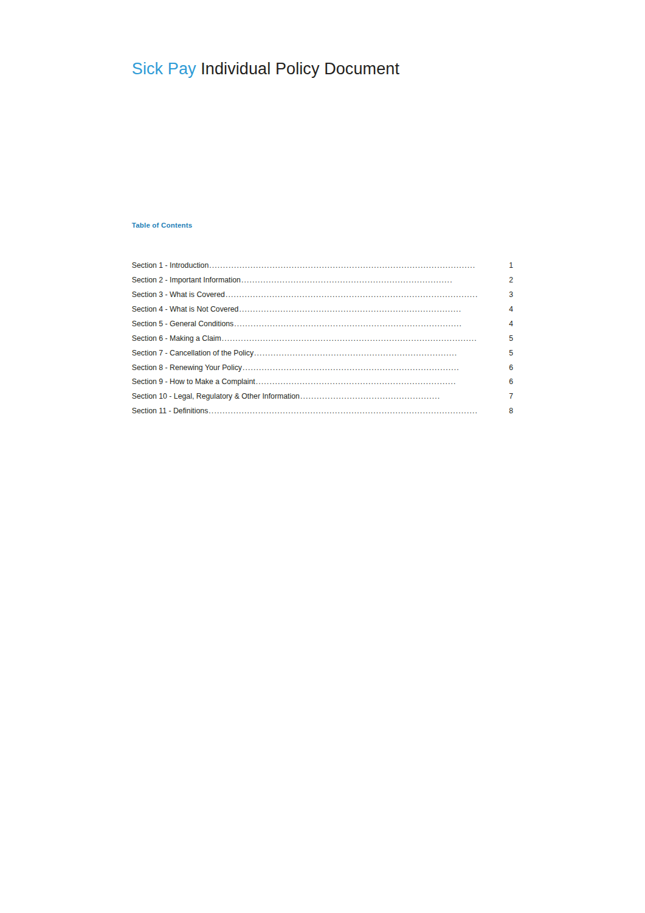Sick Pay Individual Policy Document
Table of Contents
Section 1 - Introduction................................................................................................. 1
Section 2 - Important Information............................................................................. 2
Section 3 - What is Covered............................................................................................ 3
Section 4 - What is Not Covered................................................................................. 4
Section 5 - General Conditions................................................................................... 4
Section 6 - Making a Claim............................................................................................. 5
Section 7 - Cancellation of the Policy.......................................................................... 5
Section 8 - Renewing Your Policy............................................................................... 6
Section 9 - How to Make a Complaint......................................................................... 6
Section 10 - Legal, Regulatory & Other Information................................................... 7
Section 11 - Definitions.................................................................................................. 8